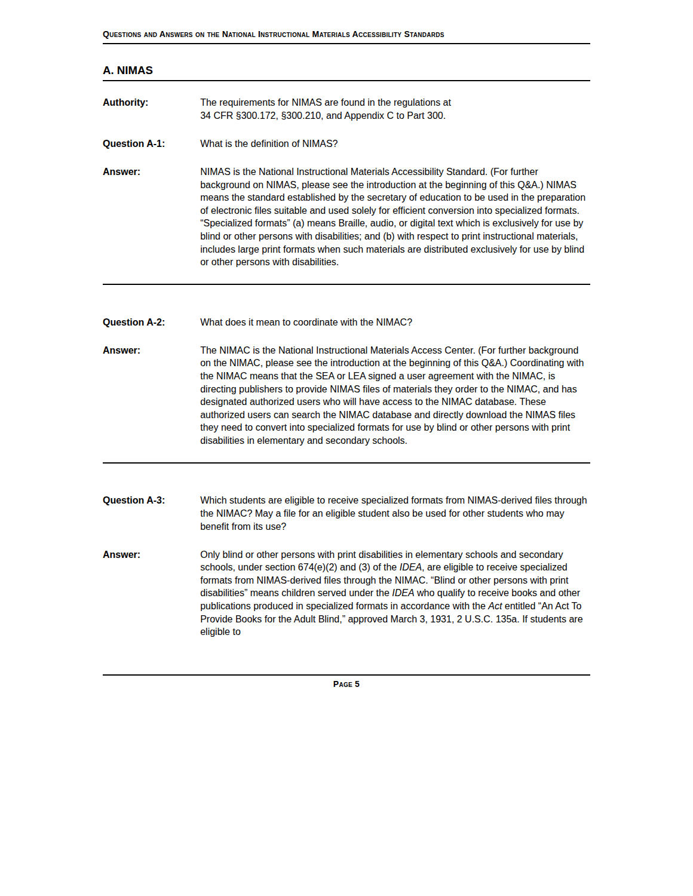Questions and Answers on the National Instructional Materials Accessibility Standards
A. NIMAS
| Authority: | The requirements for NIMAS are found in the regulations at 34 CFR §300.172, §300.210, and Appendix C to Part 300. |
| Question A-1: | What is the definition of NIMAS? |
| Answer: | NIMAS is the National Instructional Materials Accessibility Standard. (For further background on NIMAS, please see the introduction at the beginning of this Q&A.) NIMAS means the standard established by the secretary of education to be used in the preparation of electronic files suitable and used solely for efficient conversion into specialized formats. “Specialized formats” (a) means Braille, audio, or digital text which is exclusively for use by blind or other persons with disabilities; and (b) with respect to print instructional materials, includes large print formats when such materials are distributed exclusively for use by blind or other persons with disabilities. |
| Question A-2: | What does it mean to coordinate with the NIMAC? |
| Answer: | The NIMAC is the National Instructional Materials Access Center. (For further background on the NIMAC, please see the introduction at the beginning of this Q&A.) Coordinating with the NIMAC means that the SEA or LEA signed a user agreement with the NIMAC, is directing publishers to provide NIMAS files of materials they order to the NIMAC, and has designated authorized users who will have access to the NIMAC database. These authorized users can search the NIMAC database and directly download the NIMAS files they need to convert into specialized formats for use by blind or other persons with print disabilities in elementary and secondary schools. |
| Question A-3: | Which students are eligible to receive specialized formats from NIMAS-derived files through the NIMAC? May a file for an eligible student also be used for other students who may benefit from its use? |
| Answer: | Only blind or other persons with print disabilities in elementary schools and secondary schools, under section 674(e)(2) and (3) of the IDEA , are eligible to receive specialized formats from NIMAS-derived files through the NIMAC. “Blind or other persons with print disabilities” means children served under the IDEA who qualify to receive books and other publications produced in specialized formats in accordance with the Act entitled “An Act To Provide Books for the Adult Blind,” approved March 3, 1931, 2 U.S.C. 135a. If students are eligible to |
Page 5